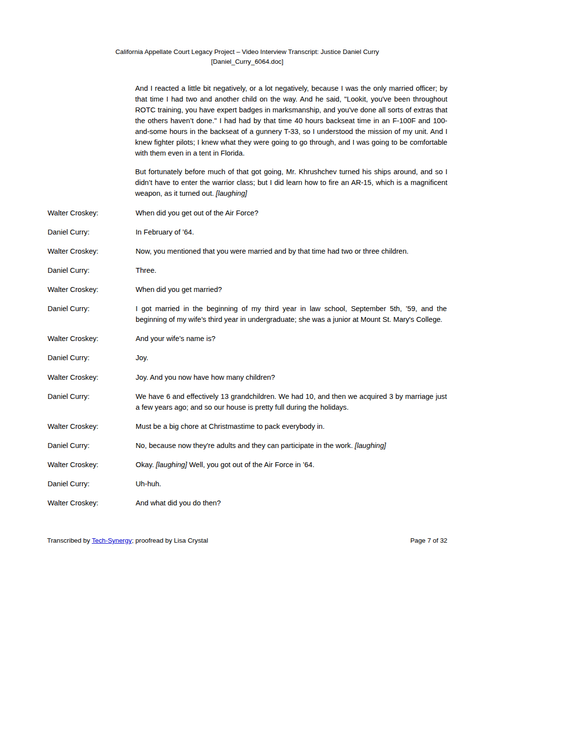California Appellate Court Legacy Project – Video Interview Transcript: Justice Daniel Curry [Daniel_Curry_6064.doc]
And I reacted a little bit negatively, or a lot negatively, because I was the only married officer; by that time I had two and another child on the way. And he said, "Lookit, you've been throughout ROTC training, you have expert badges in marksmanship, and you've done all sorts of extras that the others haven’t done." I had had by that time 40 hours backseat time in an F-100F and 100-and-some hours in the backseat of a gunnery T-33, so I understood the mission of my unit. And I knew fighter pilots; I knew what they were going to go through, and I was going to be comfortable with them even in a tent in Florida.
But fortunately before much of that got going, Mr. Khrushchev turned his ships around, and so I didn’t have to enter the warrior class; but I did learn how to fire an AR-15, which is a magnificent weapon, as it turned out. [laughing]
| Walter Croskey: | When did you get out of the Air Force? |
| Daniel Curry: | In February of ’64. |
| Walter Croskey: | Now, you mentioned that you were married and by that time had two or three children. |
| Daniel Curry: | Three. |
| Walter Croskey: | When did you get married? |
| Daniel Curry: | I got married in the beginning of my third year in law school, September 5th, ’59, and the beginning of my wife’s third year in undergraduate; she was a junior at Mount St. Mary's College . |
| Walter Croskey: | And your wife’s name is? |
| Daniel Curry: | Joy. |
| Walter Croskey: | Joy. And you now have how many children? |
| Daniel Curry: | We have 6 and effectively 13 grandchildren. We had 10, and then we acquired 3 by marriage just a few years ago; and so our house is pretty full during the holidays. |
| Walter Croskey: | Must be a big chore at Christmastime to pack everybody in. |
| Daniel Curry: | No, because now they're adults and they can participate in the work. [laughing] |
| Walter Croskey: | Okay. [laughing] Well, you got out of the Air Force in ’64. |
| Daniel Curry: | Uh-huh. |
| Walter Croskey: | And what did you do then? |
Transcribed by Tech-Synergy; proofread by Lisa Crystal Page 7 of 32